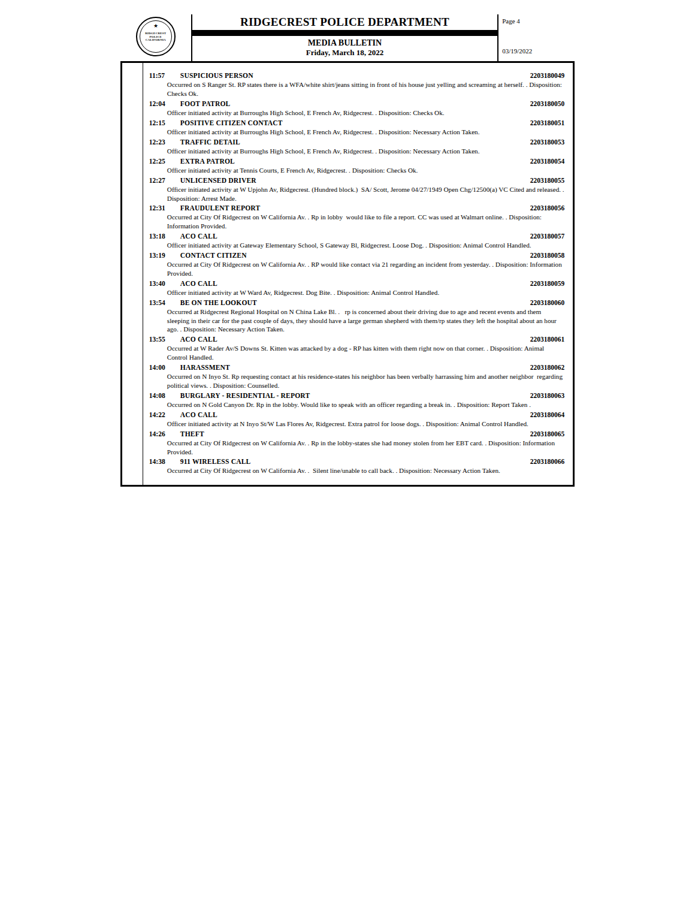| ★ RIDGECREST POLICE CALIFORNIA | RIDGECREST POLICE DEPARTMENT MEDIA BULLETIN Friday, March 18, 2022 | Page 4 03/19/2022 |
11:57 SUSPICIOUS PERSON 2203180049
Occurred on S Ranger St. RP states there is a WFA/white shirt/jeans sitting in front of his house just yelling and screaming at herself. . Disposition: Checks Ok.
12:04 FOOT PATROL 2203180050
Officer initiated activity at Burroughs High School, E French Av, Ridgecrest. . Disposition: Checks Ok.
12:15 POSITIVE CITIZEN CONTACT 2203180051
Officer initiated activity at Burroughs High School, E French Av, Ridgecrest. . Disposition: Necessary Action Taken.
12:23 TRAFFIC DETAIL 2203180053
Officer initiated activity at Burroughs High School, E French Av, Ridgecrest. . Disposition: Necessary Action Taken.
12:25 EXTRA PATROL 2203180054
Officer initiated activity at Tennis Courts, E French Av, Ridgecrest. . Disposition: Checks Ok.
12:27 UNLICENSED DRIVER 2203180055
Officer initiated activity at W Upjohn Av, Ridgecrest. (Hundred block.) SA/ Scott, Jerome 04/27/1949 Open Chg/12500(a) VC Cited and released. . Disposition: Arrest Made.
12:31 FRAUDULENT REPORT 2203180056
Occurred at City Of Ridgecrest on W California Av. . Rp in lobby would like to file a report. CC was used at Walmart online. . Disposition: Information Provided.
13:18 ACO CALL 2203180057
Officer initiated activity at Gateway Elementary School, S Gateway Bl, Ridgecrest. Loose Dog. . Disposition: Animal Control Handled.
13:19 CONTACT CITIZEN 2203180058
Occurred at City Of Ridgecrest on W California Av. . RP would like contact via 21 regarding an incident from yesterday. . Disposition: Information Provided.
13:40 ACO CALL 2203180059
Officer initiated activity at W Ward Av, Ridgecrest. Dog Bite. . Disposition: Animal Control Handled.
13:54 BE ON THE LOOKOUT 2203180060
Occurred at Ridgecrest Regional Hospital on N China Lake Bl. . rp is concerned about their driving due to age and recent events and them sleeping in their car for the past couple of days, they should have a large german shepherd with them/rp states they left the hospital about an hour ago. . Disposition: Necessary Action Taken.
13:55 ACO CALL 2203180061
Occurred at W Rader Av/S Downs St. Kitten was attacked by a dog - RP has kitten with them right now on that corner. . Disposition: Animal Control Handled.
14:00 HARASSMENT 2203180062
Occurred on N Inyo St. Rp requesting contact at his residence-states his neighbor has been verbally harrassing him and another neighbor regarding political views. . Disposition: Counselled.
14:08 BURGLARY - RESIDENTIAL - REPORT 2203180063
Occurred on N Gold Canyon Dr. Rp in the lobby. Would like to speak with an officer regarding a break in. . Disposition: Report Taken .
14:22 ACO CALL 2203180064
Officer initiated activity at N Inyo St/W Las Flores Av, Ridgecrest. Extra patrol for loose dogs. . Disposition: Animal Control Handled.
14:26 THEFT 2203180065
Occurred at City Of Ridgecrest on W California Av. . Rp in the lobby-states she had money stolen from her EBT card. . Disposition: Information Provided.
14:38911 WIRELESS CALL 2203180066
Occurred at City Of Ridgecrest on W California Av. . Silent line/unable to call back. . Disposition: Necessary Action Taken.